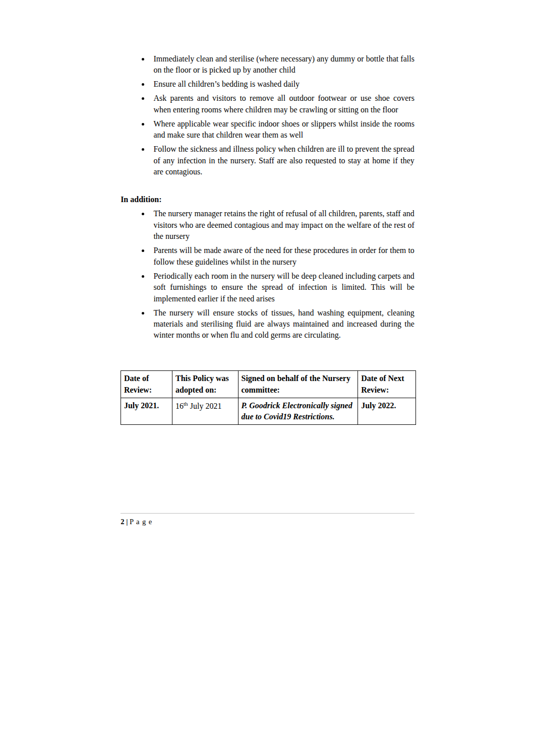Immediately clean and sterilise (where necessary) any dummy or bottle that falls on the floor or is picked up by another child
Ensure all children’s bedding is washed daily
Ask parents and visitors to remove all outdoor footwear or use shoe covers when entering rooms where children may be crawling or sitting on the floor
Where applicable wear specific indoor shoes or slippers whilst inside the rooms and make sure that children wear them as well
Follow the sickness and illness policy when children are ill to prevent the spread of any infection in the nursery. Staff are also requested to stay at home if they are contagious.
In addition:
The nursery manager retains the right of refusal of all children, parents, staff and visitors who are deemed contagious and may impact on the welfare of the rest of the nursery
Parents will be made aware of the need for these procedures in order for them to follow these guidelines whilst in the nursery
Periodically each room in the nursery will be deep cleaned including carpets and soft furnishings to ensure the spread of infection is limited. This will be implemented earlier if the need arises
The nursery will ensure stocks of tissues, hand washing equipment, cleaning materials and sterilising fluid are always maintained and increased during the winter months or when flu and cold germs are circulating.
| Date of Review: | This Policy was adopted on: | Signed on behalf of the Nursery committee: | Date of Next Review: |
| --- | --- | --- | --- |
| July 2021. | 16 th July 2021 | P. Goodrick Electronically signed due to Covid19 Restrictions. | July 2022. |
2 | P a g e